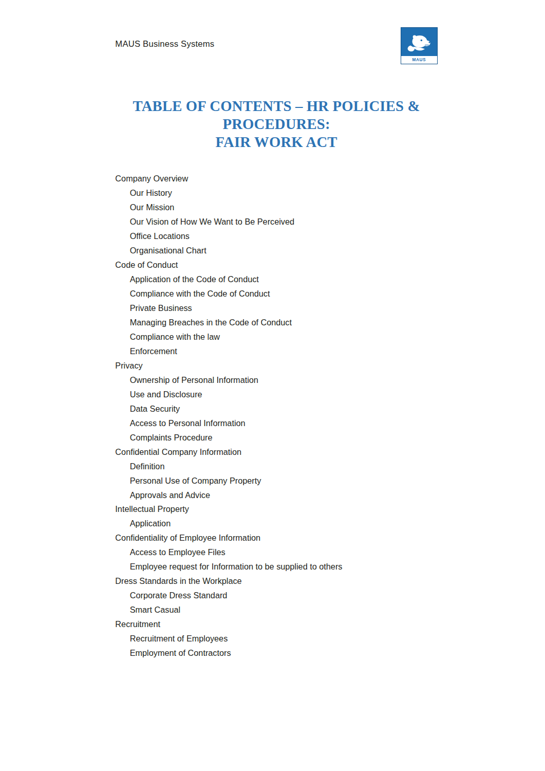MAUS Business Systems
MAUS
TABLE OF CONTENTS – HR POLICIES & PROCEDURES:
FAIR WORK ACT
Company Overview
Our History
Our Mission
Our Vision of How We Want to Be Perceived
Office Locations
Organisational Chart
Code of Conduct
Application of the Code of Conduct
Compliance with the Code of Conduct
Private Business
Managing Breaches in the Code of Conduct
Compliance with the law
Enforcement
Privacy
Ownership of Personal Information
Use and Disclosure
Data Security
Access to Personal Information
Complaints Procedure
Confidential Company Information
Definition
Personal Use of Company Property
Approvals and Advice
Intellectual Property
Application
Confidentiality of Employee Information
Access to Employee Files
Employee request for Information to be supplied to others
Dress Standards in the Workplace
Corporate Dress Standard
Smart Casual
Recruitment
Recruitment of Employees
Employment of Contractors